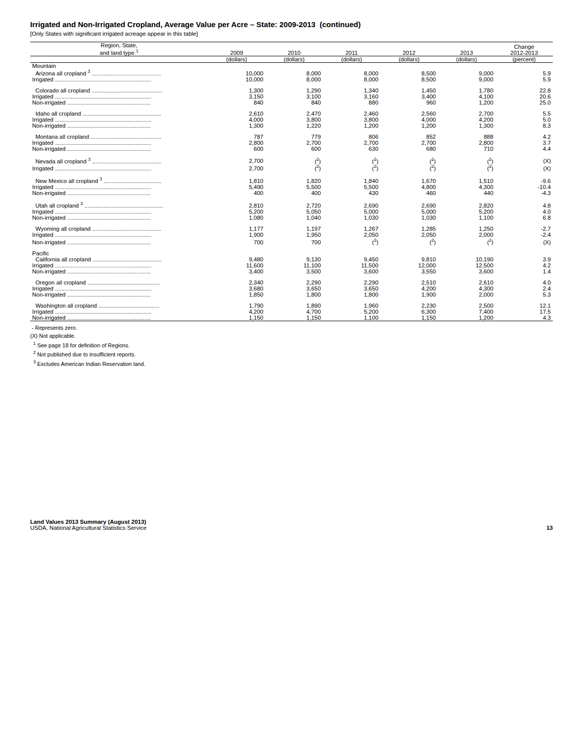Irrigated and Non-Irrigated Cropland, Average Value per Acre – State: 2009-2013 (continued)
[Only States with significant irrigated acreage appear in this table]
| Region, State, and land type 1 | 2009 | 2010 | 2011 | 2012 | 2013 | Change 2012-2013 |
| --- | --- | --- | --- | --- | --- | --- |
| | (dollars) | (dollars) | (dollars) | (dollars) | (dollars) | (percent) |
| Mountain | | | | | | |
| Arizona all cropland 3 ........................................... | 10,000 | 8,000 | 8,000 | 8,500 | 9,000 | 5.9 |
| Irrigated ............................................................ | 10,000 | 8,000 | 8,000 | 8,500 | 9,000 | 5.9 |
| Colorado all cropland ............................................ | 1,300 | 1,290 | 1,340 | 1,450 | 1,780 | 22.8 |
| Irrigated ............................................................ | 3,150 | 3,100 | 3,160 | 3,400 | 4,100 | 20.6 |
| Non-irrigated .................................................... | 840 | 840 | 880 | 960 | 1,200 | 25.0 |
| Idaho all cropland ................................................. | 2,610 | 2,470 | 2,460 | 2,560 | 2,700 | 5.5 |
| Irrigated ............................................................ | 4,000 | 3,800 | 3,800 | 4,000 | 4,200 | 5.0 |
| Non-irrigated .................................................... | 1,300 | 1,220 | 1,200 | 1,200 | 1,300 | 8.3 |
| Montana all cropland ............................................ | 787 | 779 | 806 | 852 | 888 | 4.2 |
| Irrigated ............................................................ | 2,800 | 2,700 | 2,700 | 2,700 | 2,800 | 3.7 |
| Non-irrigated .................................................... | 600 | 600 | 630 | 680 | 710 | 4.4 |
| Nevada all cropland 3 ........................................... | 2,700 | ( 2 ) | ( 2 ) | ( 2 ) | ( 2 ) | (X) |
| Irrigated ............................................................ | 2,700 | ( 2 ) | ( 2 ) | ( 2 ) | ( 2 ) | (X) |
| New Mexico all cropland 3 .................................... | 1,810 | 1,820 | 1,840 | 1,670 | 1,510 | -9.6 |
| Irrigated ............................................................ | 5,490 | 5,500 | 5,500 | 4,800 | 4,300 | -10.4 |
| Non-irrigated .................................................... | 400 | 400 | 430 | 460 | 440 | -4.3 |
| Utah all cropland 3 ................................................. | 2,810 | 2,720 | 2,690 | 2,690 | 2,820 | 4.8 |
| Irrigated ............................................................ | 5,200 | 5,050 | 5,000 | 5,000 | 5,200 | 4.0 |
| Non-irrigated .................................................... | 1,080 | 1,040 | 1,030 | 1,030 | 1,100 | 6.8 |
| Wyoming all cropland ........................................... | 1,177 | 1,197 | 1,267 | 1,285 | 1,250 | -2.7 |
| Irrigated ............................................................ | 1,900 | 1,950 | 2,050 | 2,050 | 2,000 | -2.4 |
| Non-irrigated .................................................... | 700 | 700 | ( 2 ) | ( 2 ) | ( 2 ) | (X) |
| Pacific | | | | | | |
| California all cropland ........................................... | 9,480 | 9,130 | 9,450 | 9,810 | 10,190 | 3.9 |
| Irrigated ............................................................ | 11,600 | 11,100 | 11,500 | 12,000 | 12,500 | 4.2 |
| Non-irrigated .................................................... | 3,400 | 3,500 | 3,600 | 3,550 | 3,600 | 1.4 |
| Oregon all cropland ............................................. | 2,340 | 2,290 | 2,290 | 2,510 | 2,610 | 4.0 |
| Irrigated ............................................................ | 3,680 | 3,650 | 3,650 | 4,200 | 4,300 | 2.4 |
| Non-irrigated .................................................... | 1,850 | 1,800 | 1,800 | 1,900 | 2,000 | 5.3 |
| Washington all cropland ...................................... | 1,790 | 1,890 | 1,960 | 2,230 | 2,500 | 12.1 |
| Irrigated ............................................................ | 4,200 | 4,700 | 5,200 | 6,300 | 7,400 | 17.5 |
| Non-irrigated .................................................... | 1,150 | 1,150 | 1,100 | 1,150 | 1,200 | 4.3 |
- Represents zero.
(X) Not applicable.
1 See page 18 for definition of Regions.
2 Not published due to insufficient reports.
3 Excludes American Indian Reservation land.
Land Values 2013 Summary (August 2013)
USDA, National Agricultural Statistics Service
13